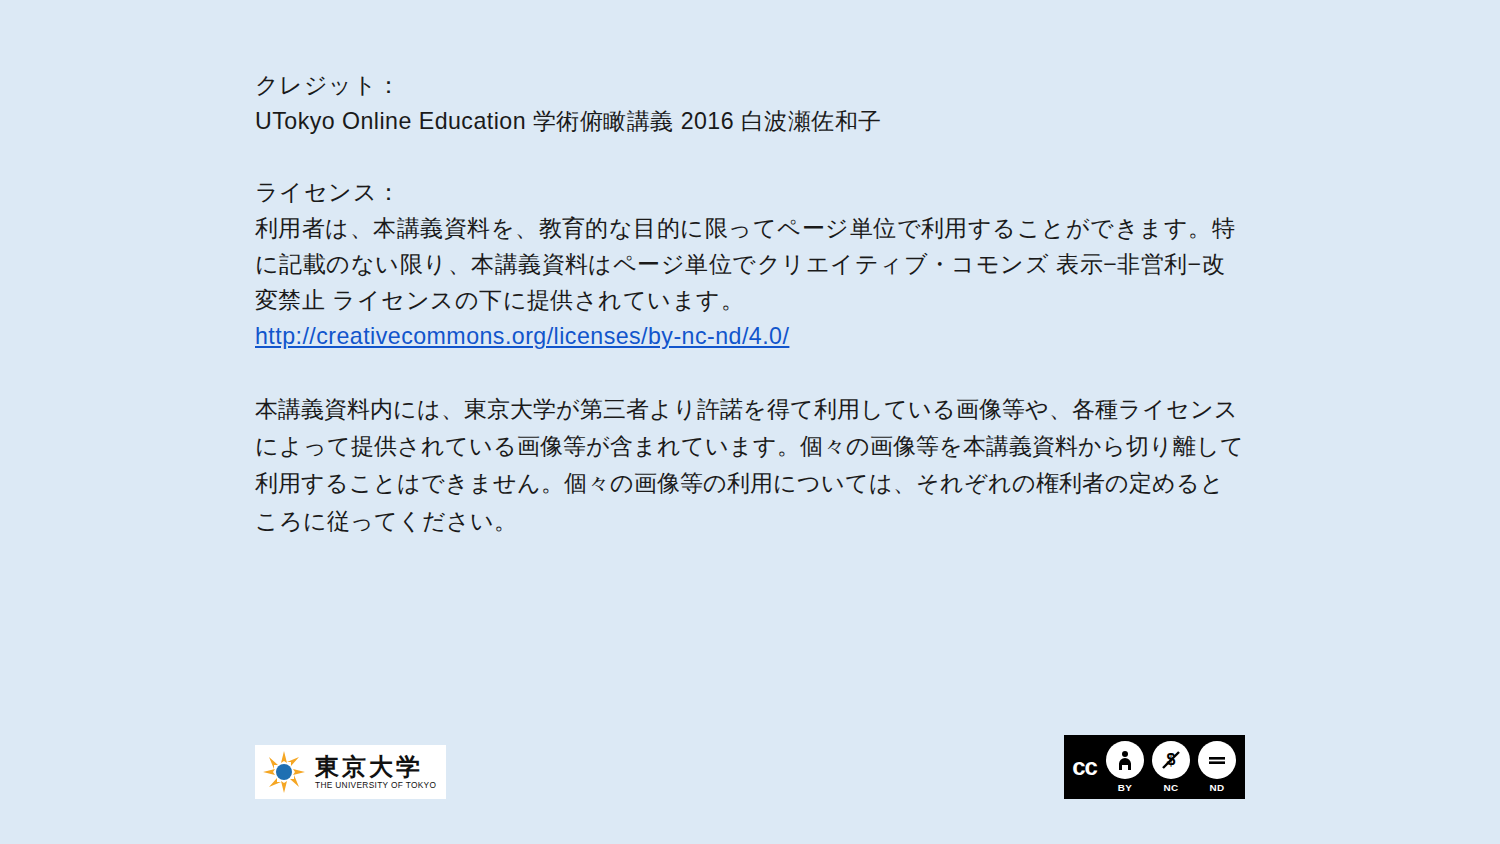クレジット：
UTokyo Online Education 学術俯瞰講義 2016 白波瀬佐和子
ライセンス：
利用者は、本講義資料を、教育的な目的に限ってページ単位で利用することができます。特に記載のない限り、本講義資料はページ単位でクリエイティブ・コモンズ 表示−非営利−改変禁止 ライセンスの下に提供されています。
http://creativecommons.org/licenses/by-nc-nd/4.0/
本講義資料内には、東京大学が第三者より許諾を得て利用している画像等や、各種ライセンスによって提供されている画像等が含まれています。個々の画像等を本講義資料から切り離して利用することはできません。個々の画像等の利用については、それぞれの権利者の定めるところに従ってください。
東京大学
THE UNIVERSITY OF TOKYO
cc
BY
$
NC
ND